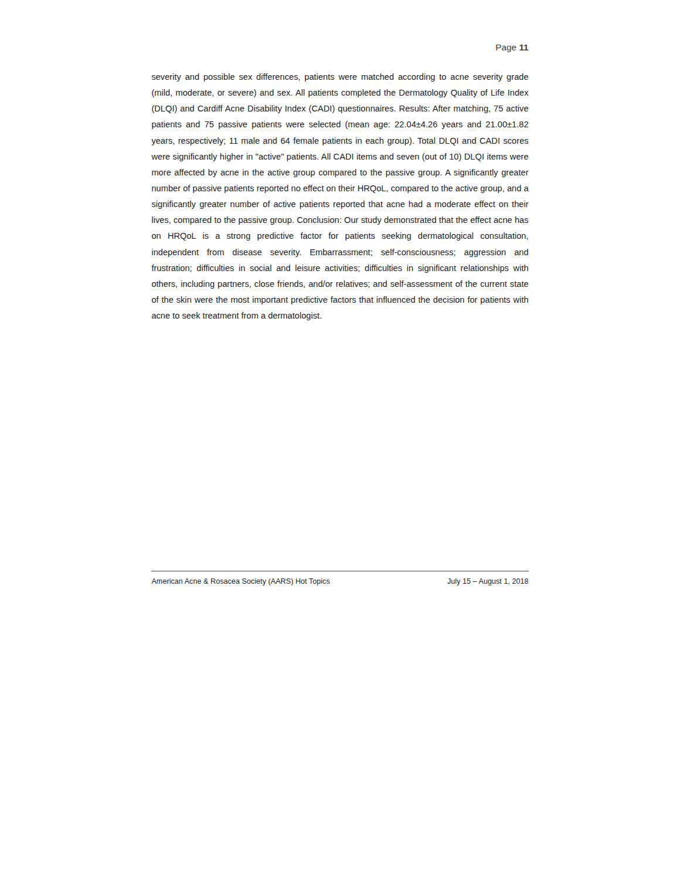Page 11
severity and possible sex differences, patients were matched according to acne severity grade (mild, moderate, or severe) and sex. All patients completed the Dermatology Quality of Life Index (DLQI) and Cardiff Acne Disability Index (CADI) questionnaires. Results: After matching, 75 active patients and 75 passive patients were selected (mean age: 22.04±4.26 years and 21.00±1.82 years, respectively; 11 male and 64 female patients in each group). Total DLQI and CADI scores were significantly higher in "active" patients. All CADI items and seven (out of 10) DLQI items were more affected by acne in the active group compared to the passive group. A significantly greater number of passive patients reported no effect on their HRQoL, compared to the active group, and a significantly greater number of active patients reported that acne had a moderate effect on their lives, compared to the passive group. Conclusion: Our study demonstrated that the effect acne has on HRQoL is a strong predictive factor for patients seeking dermatological consultation, independent from disease severity. Embarrassment; self-consciousness; aggression and frustration; difficulties in social and leisure activities; difficulties in significant relationships with others, including partners, close friends, and/or relatives; and self-assessment of the current state of the skin were the most important predictive factors that influenced the decision for patients with acne to seek treatment from a dermatologist.
American Acne & Rosacea Society (AARS) Hot Topics July 15 – August 1, 2018